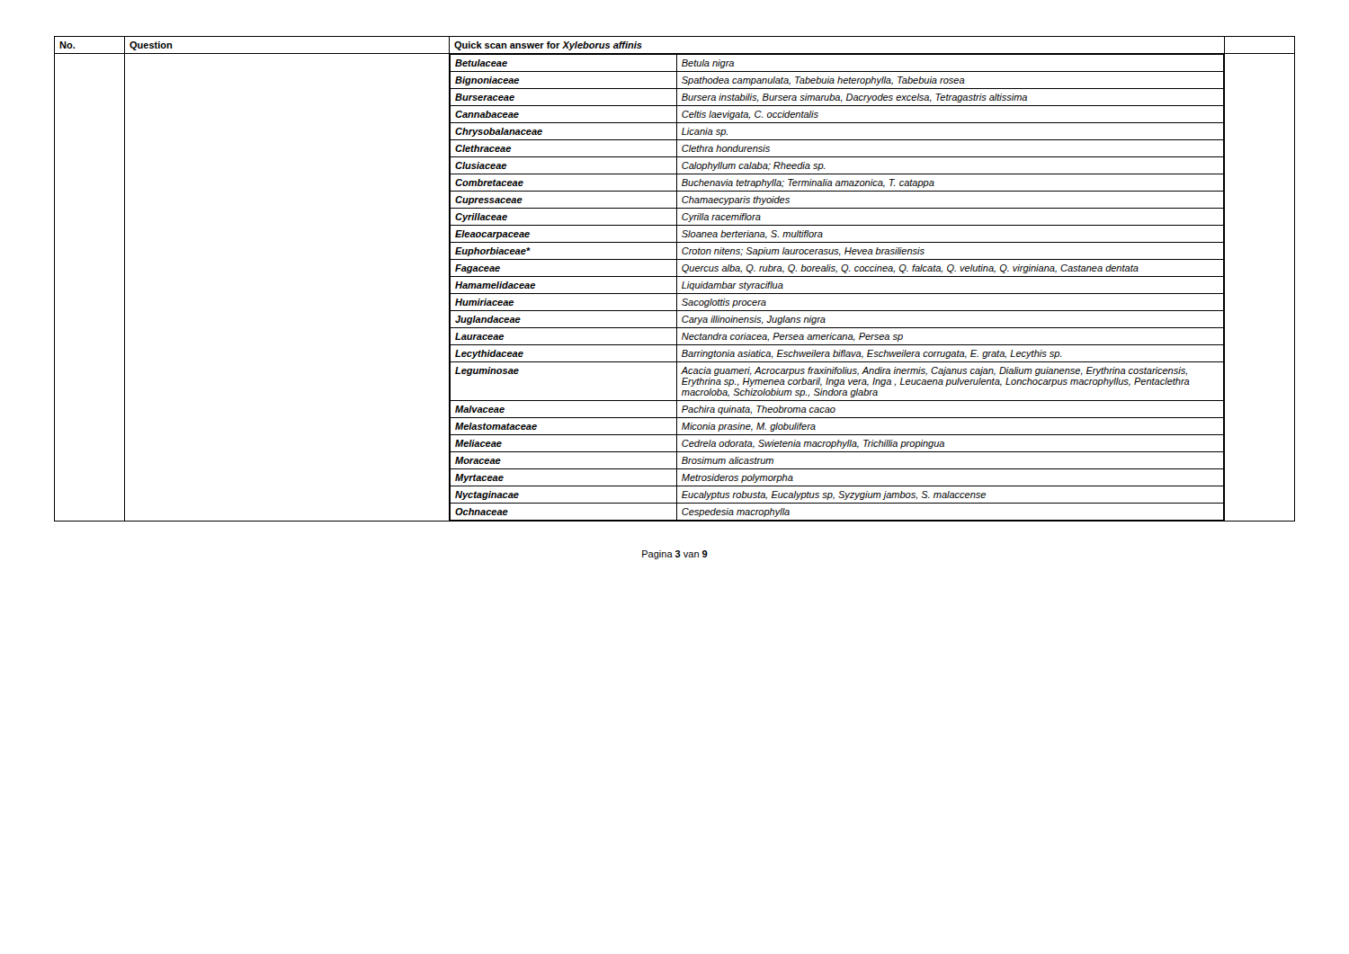| No. | Question | Quick scan answer for Xyleborus affinis | |
| --- | --- | --- | --- |
| | | / Betulaceae / Betula nigra / / Bignoniaceae / Spathodea campanulata, Tabebuia heterophylla, Tabebuia rosea / / Burseraceae / Bursera instabilis, Bursera simaruba, Dacryodes excelsa, Tetragastris altissima / / Cannabaceae / Celtis laevigata, C. occidentalis / / Chrysobalanaceae / Licania sp. / / Clethraceae / Clethra hondurensis / / Clusiaceae / Calophyllum calaba; Rheedia sp. / / Combretaceae / Buchenavia tetraphylla; Terminalia amazonica, T. catappa / / Cupressaceae / Chamaecyparis thyoides / / Cyrillaceae / Cyrilla racemiflora / / Eleaocarpaceae / Sloanea berteriana, S. multiflora / / Euphorbiaceae* / Croton nitens; Sapium laurocerasus, Hevea brasiliensis / / Fagaceae / Quercus alba, Q. rubra, Q. borealis, Q. coccinea, Q. falcata, Q. velutina, Q. virginiana, Castanea dentata / / Hamamelidaceae / Liquidambar styraciflua / / Humiriaceae / Sacoglottis procera / / Juglandaceae / Carya illinoinensis, Juglans nigra / / Lauraceae / Nectandra coriacea, Persea americana, Persea sp / / Lecythidaceae / Barringtonia asiatica, Eschweilera biflava, Eschweilera corrugata, E. grata, Lecythis sp. / / Leguminosae / Acacia guameri, Acrocarpus fraxinifolius, Andira inermis, Cajanus cajan, Dialium guianense, Erythrina costaricensis, Erythrina sp., Hymenea corbaril, Inga vera, Inga , Leucaena pulverulenta, Lonchocarpus macrophyllus, Pentaclethra macroloba, Schizolobium sp., Sindora glabra / / Malvaceae / Pachira quinata, Theobroma cacao / / Melastomataceae / Miconia prasine, M. globulifera / / Meliaceae / Cedrela odorata, Swietenia macrophylla, Trichillia propingua / / Moraceae / Brosimum alicastrum / / Myrtaceae / Metrosideros polymorpha / / Nyctaginacae / Eucalyptus robusta, Eucalyptus sp, Syzygium jambos, S. malaccense / / Ochnaceae / Cespedesia macrophylla / | |
Pagina 3 van 9